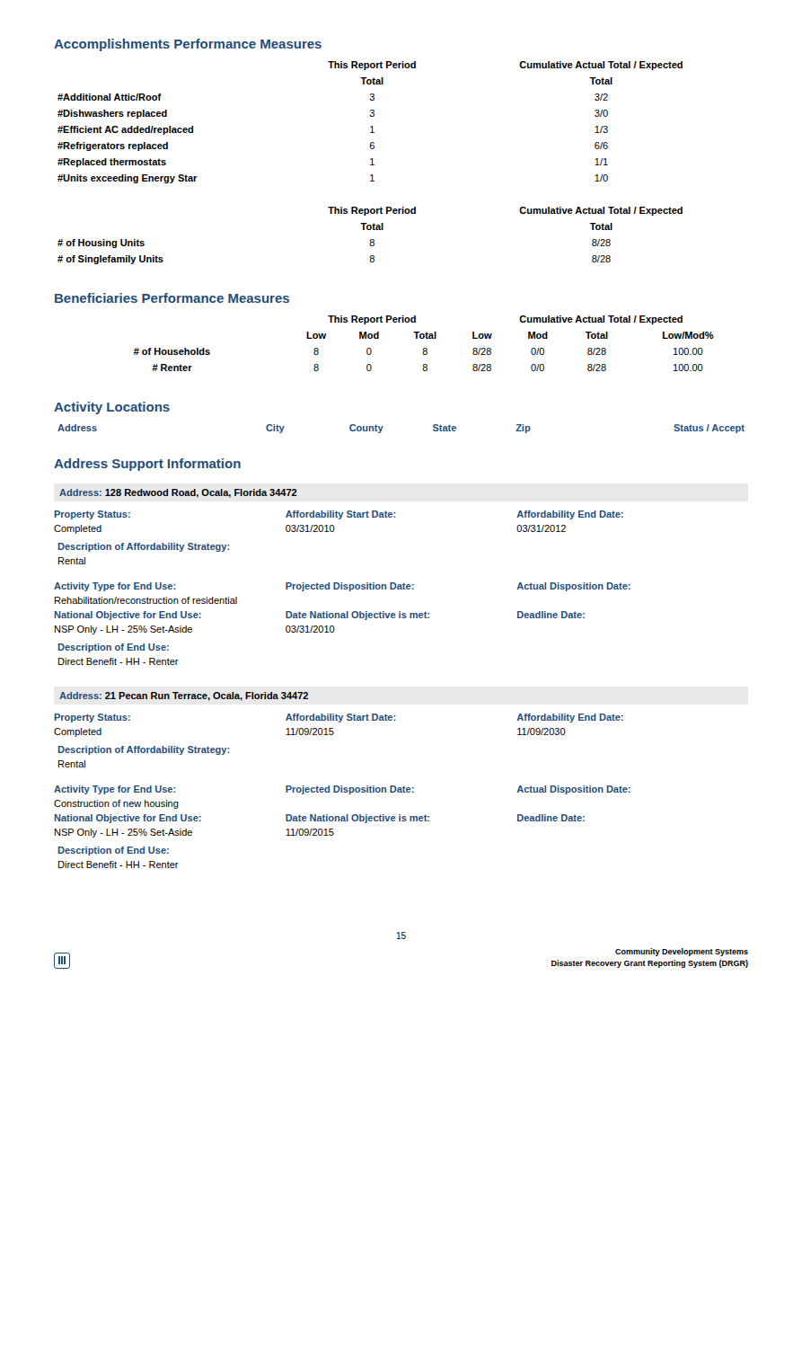Accomplishments Performance Measures
| | This Report Period | Cumulative Actual Total / Expected |
| | Total | Total |
| #Additional Attic/Roof | 3 | 3/2 |
| #Dishwashers replaced | 3 | 3/0 |
| #Efficient AC added/replaced | 1 | 1/3 |
| #Refrigerators replaced | 6 | 6/6 |
| #Replaced thermostats | 1 | 1/1 |
| #Units exceeding Energy Star | 1 | 1/0 |
| | This Report Period | Cumulative Actual Total / Expected |
| | Total | Total |
| # of Housing Units | 8 | 8/28 |
| # of Singlefamily Units | 8 | 8/28 |
Beneficiaries Performance Measures
| | This Report Period | Cumulative Actual Total / Expected |
| | Low | Mod | Total | Low | Mod | Total | Low/Mod% |
| # of Households | 8 | 0 | 8 | 8/28 | 0/0 | 8/28 | 100.00 |
| # Renter | 8 | 0 | 8 | 8/28 | 0/0 | 8/28 | 100.00 |
Activity Locations
| Address | City | County | State | Zip | Status / Accept |
| --- | --- | --- | --- | --- | --- |
Address Support Information
Address: 128 Redwood Road, Ocala, Florida 34472
| Property Status: | Affordability Start Date: | Affordability End Date: |
| Completed | 03/31/2010 | 03/31/2012 |
Description of Affordability Strategy:
Rental
| Activity Type for End Use: | Projected Disposition Date: | Actual Disposition Date: |
| Rehabilitation/reconstruction of residential | | |
| National Objective for End Use: | Date National Objective is met: | Deadline Date: |
| NSP Only - LH - 25% Set-Aside | 03/31/2010 | |
Description of End Use:
Direct Benefit - HH - Renter
Address: 21 Pecan Run Terrace, Ocala, Florida 34472
| Property Status: | Affordability Start Date: | Affordability End Date: |
| Completed | 11/09/2015 | 11/09/2030 |
Description of Affordability Strategy:
Rental
| Activity Type for End Use: | Projected Disposition Date: | Actual Disposition Date: |
| Construction of new housing | | |
| National Objective for End Use: | Date National Objective is met: | Deadline Date: |
| NSP Only - LH - 25% Set-Aside | 11/09/2015 | |
Description of End Use:
Direct Benefit - HH - Renter
15
Community Development Systems
Disaster Recovery Grant Reporting System (DRGR)